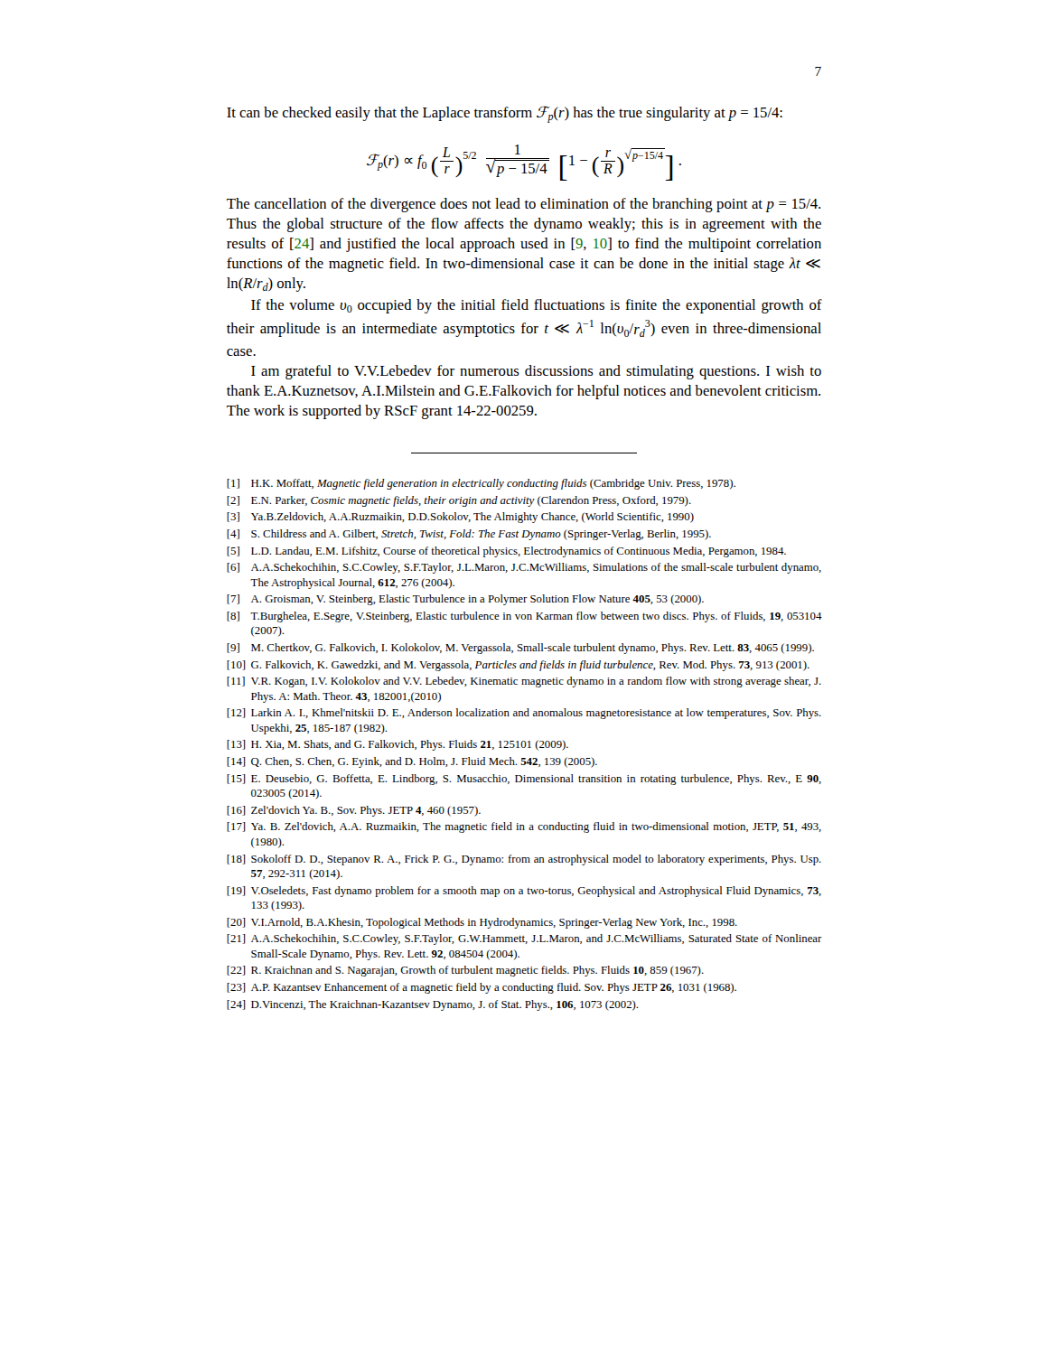7
It can be checked easily that the Laplace transform ℱp(r) has the true singularity at p = 15/4:
ℱp(r) ∝ f 0 (Lr) 5/2 1 p − 15/4 [1 − (rR) p−15/4] .
The cancellation of the divergence does not lead to elimination of the branching point at p = 15/4. Thus the global structure of the flow affects the dynamo weakly; this is in agreement with the results of [24] and justified the local approach used in [9, 10] to find the multipoint correlation functions of the magnetic field. In two-dimensional case it can be done in the initial stage λt ≪ ln(R/rd) only.
If the volume υ 0 occupied by the initial field fluctuations is finite the exponential growth of their amplitude is an intermediate asymptotics for t ≪ λ−1 ln(υ 0/rd 3) even in three-dimensional case.
I am grateful to V.V.Lebedev for numerous discussions and stimulating questions. I wish to thank E.A.Kuznetsov, A.I.Milstein and G.E.Falkovich for helpful notices and benevolent criticism. The work is supported by RScF grant 14-22-00259.
[1] H.K. Moffatt, Magnetic field generation in electrically conducting fluids (Cambridge Univ. Press, 1978).
[2] E.N. Parker, Cosmic magnetic fields, their origin and activity (Clarendon Press, Oxford, 1979).
[3] Ya.B.Zeldovich, A.A.Ruzmaikin, D.D.Sokolov, The Almighty Chance, (World Scientific, 1990)
[4] S. Childress and A. Gilbert, Stretch, Twist, Fold: The Fast Dynamo (Springer-Verlag, Berlin, 1995).
[5] L.D. Landau, E.M. Lifshitz, Course of theoretical physics, Electrodynamics of Continuous Media, Pergamon, 1984.
[6] A.A.Schekochihin, S.C.Cowley, S.F.Taylor, J.L.Maron, J.C.McWilliams, Simulations of the small-scale turbulent dynamo, The Astrophysical Journal, 612, 276 (2004).
[7] A. Groisman, V. Steinberg, Elastic Turbulence in a Polymer Solution Flow Nature 405, 53 (2000).
[8] T.Burghelea, E.Segre, V.Steinberg, Elastic turbulence in von Karman flow between two discs. Phys. of Fluids, 19, 053104 (2007).
[9] M. Chertkov, G. Falkovich, I. Kolokolov, M. Vergassola, Small-scale turbulent dynamo, Phys. Rev. Lett. 83, 4065 (1999).
[10] G. Falkovich, K. Gawedzki, and M. Vergassola, Particles and fields in fluid turbulence, Rev. Mod. Phys. 73, 913 (2001).
[11] V.R. Kogan, I.V. Kolokolov and V.V. Lebedev, Kinematic magnetic dynamo in a random flow with strong average shear, J. Phys. A: Math. Theor. 43, 182001,(2010)
[12] Larkin A. I., Khmel'nitskii D. E., Anderson localization and anomalous magnetoresistance at low temperatures, Sov. Phys. Uspekhi, 25, 185-187 (1982).
[13] H. Xia, M. Shats, and G. Falkovich, Phys. Fluids 21, 125101 (2009).
[14] Q. Chen, S. Chen, G. Eyink, and D. Holm, J. Fluid Mech. 542, 139 (2005).
[15] E. Deusebio, G. Boffetta, E. Lindborg, S. Musacchio, Dimensional transition in rotating turbulence, Phys. Rev., E 90, 023005 (2014).
[16] Zel'dovich Ya. B., Sov. Phys. JETP 4, 460 (1957).
[17] Ya. B. Zel'dovich, A.A. Ruzmaikin, The magnetic field in a conducting fluid in two-dimensional motion, JETP, 51, 493, (1980).
[18] Sokoloff D. D., Stepanov R. A., Frick P. G., Dynamo: from an astrophysical model to laboratory experiments, Phys. Usp. 57, 292-311 (2014).
[19] V.Oseledets, Fast dynamo problem for a smooth map on a two-torus, Geophysical and Astrophysical Fluid Dynamics, 73, 133 (1993).
[20] V.I.Arnold, B.A.Khesin, Topological Methods in Hydrodynamics, Springer-Verlag New York, Inc., 1998.
[21] A.A.Schekochihin, S.C.Cowley, S.F.Taylor, G.W.Hammett, J.L.Maron, and J.C.McWilliams, Saturated State of Nonlinear Small-Scale Dynamo, Phys. Rev. Lett. 92, 084504 (2004).
[22] R. Kraichnan and S. Nagarajan, Growth of turbulent magnetic fields. Phys. Fluids 10, 859 (1967).
[23] A.P. Kazantsev Enhancement of a magnetic field by a conducting fluid. Sov. Phys JETP 26, 1031 (1968).
[24] D.Vincenzi, The Kraichnan-Kazantsev Dynamo, J. of Stat. Phys., 106, 1073 (2002).